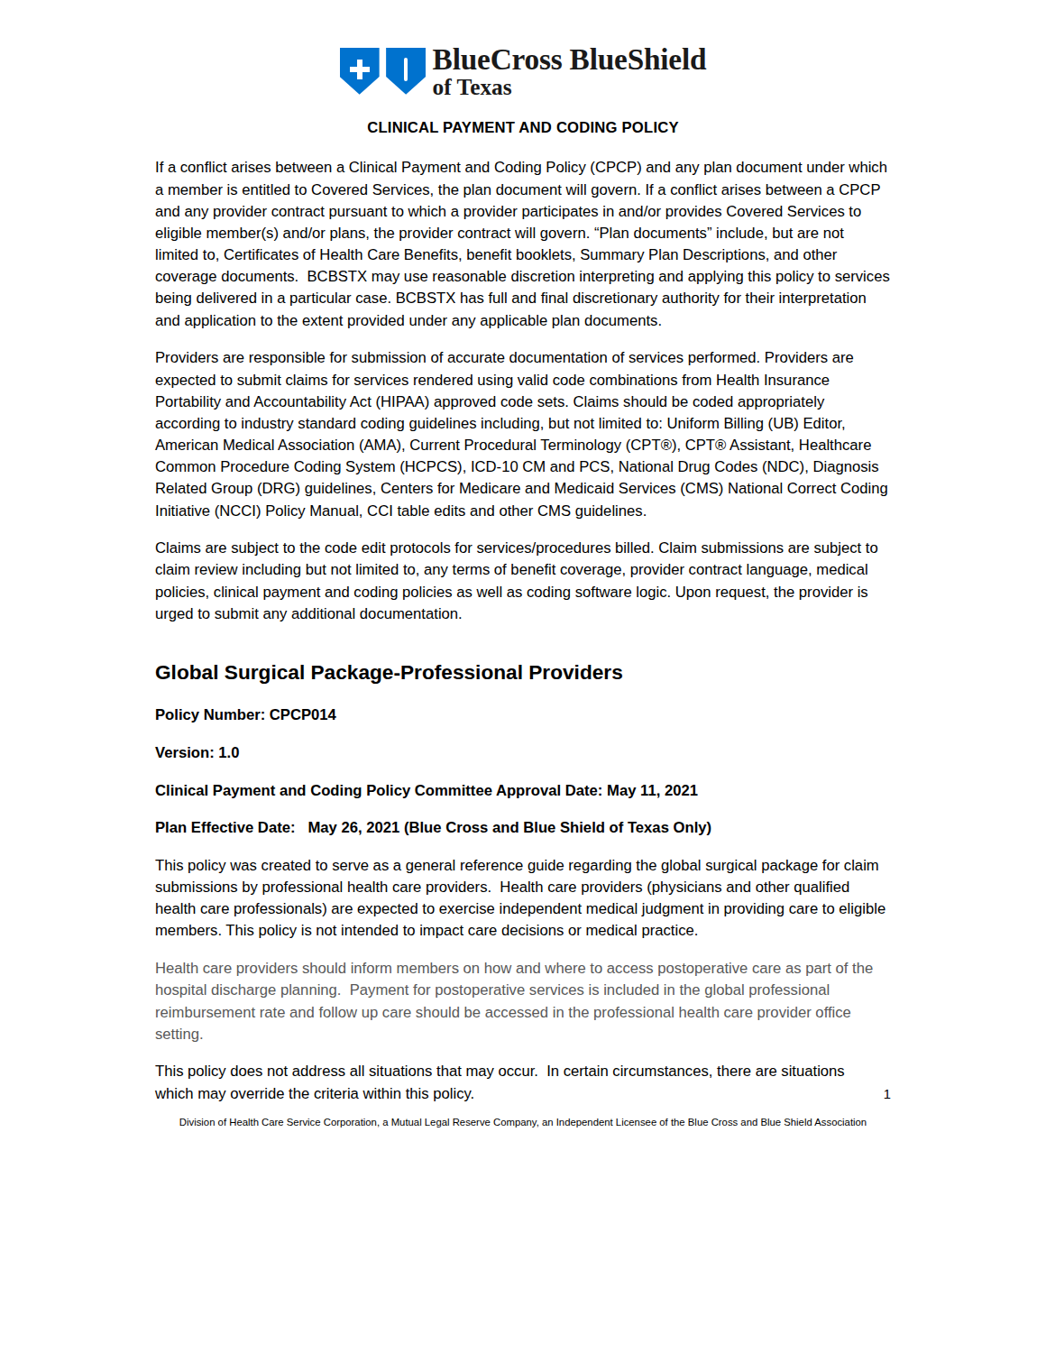BlueCross BlueShield
of Texas
CLINICAL PAYMENT AND CODING POLICY
If a conflict arises between a Clinical Payment and Coding Policy (CPCP) and any plan document under which a member is entitled to Covered Services, the plan document will govern. If a conflict arises between a CPCP and any provider contract pursuant to which a provider participates in and/or provides Covered Services to eligible member(s) and/or plans, the provider contract will govern. “Plan documents” include, but are not limited to, Certificates of Health Care Benefits, benefit booklets, Summary Plan Descriptions, and other coverage documents. BCBSTX may use reasonable discretion interpreting and applying this policy to services being delivered in a particular case. BCBSTX has full and final discretionary authority for their interpretation and application to the extent provided under any applicable plan documents.
Providers are responsible for submission of accurate documentation of services performed. Providers are expected to submit claims for services rendered using valid code combinations from Health Insurance Portability and Accountability Act (HIPAA) approved code sets. Claims should be coded appropriately according to industry standard coding guidelines including, but not limited to: Uniform Billing (UB) Editor, American Medical Association (AMA), Current Procedural Terminology (CPT®), CPT® Assistant, Healthcare Common Procedure Coding System (HCPCS), ICD-10 CM and PCS, National Drug Codes (NDC), Diagnosis Related Group (DRG) guidelines, Centers for Medicare and Medicaid Services (CMS) National Correct Coding Initiative (NCCI) Policy Manual, CCI table edits and other CMS guidelines.
Claims are subject to the code edit protocols for services/procedures billed. Claim submissions are subject to claim review including but not limited to, any terms of benefit coverage, provider contract language, medical policies, clinical payment and coding policies as well as coding software logic. Upon request, the provider is urged to submit any additional documentation.
Global Surgical Package-Professional Providers
Policy Number: CPCP014
Version: 1.0
Clinical Payment and Coding Policy Committee Approval Date: May 11, 2021
Plan Effective Date: May 26, 2021 (Blue Cross and Blue Shield of Texas Only)
This policy was created to serve as a general reference guide regarding the global surgical package for claim submissions by professional health care providers. Health care providers (physicians and other qualified health care professionals) are expected to exercise independent medical judgment in providing care to eligible members. This policy is not intended to impact care decisions or medical practice.
Health care providers should inform members on how and where to access postoperative care as part of the hospital discharge planning. Payment for postoperative services is included in the global professional reimbursement rate and follow up care should be accessed in the professional health care provider office setting.
This policy does not address all situations that may occur. In certain circumstances, there are situations which may override the criteria within this policy.
1
Division of Health Care Service Corporation, a Mutual Legal Reserve Company, an Independent Licensee of the Blue Cross and Blue Shield Association